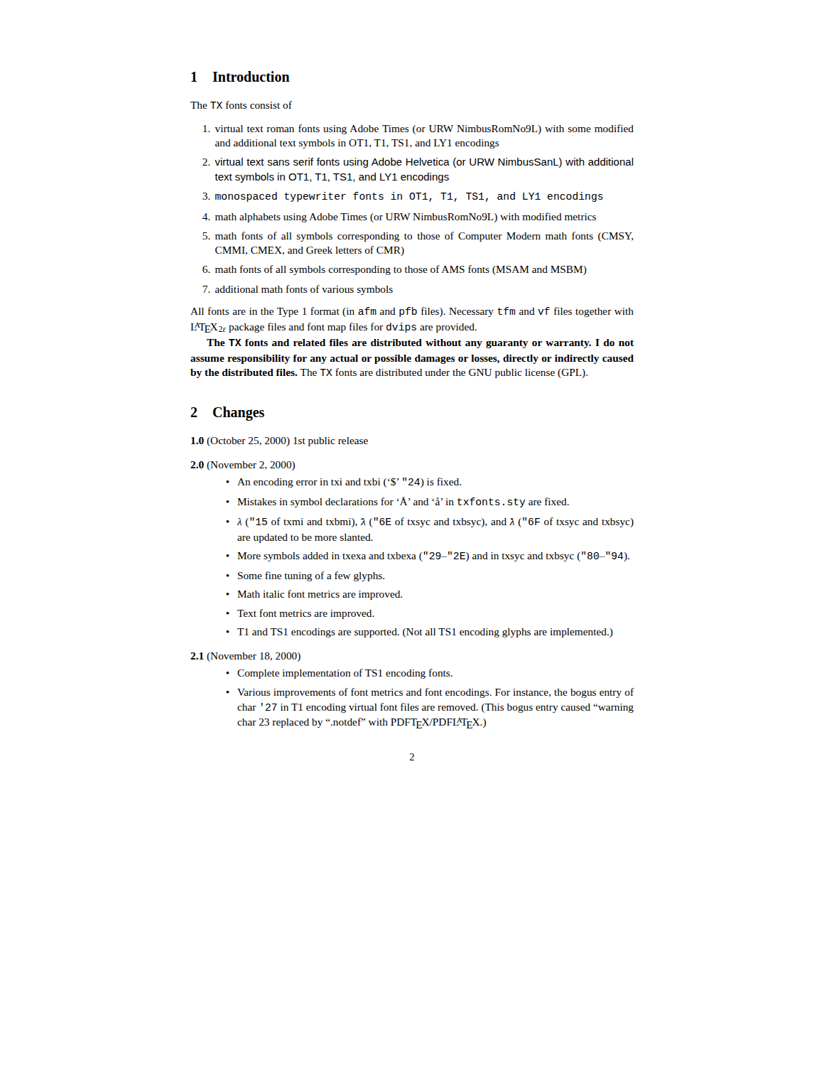1 Introduction
The TX fonts consist of
virtual text roman fonts using Adobe Times (or URW NimbusRomNo9L) with some modified and additional text symbols in OT1, T1, TS1, and LY1 encodings
virtual text sans serif fonts using Adobe Helvetica (or URW NimbusSanL) with additional text symbols in OT1, T1, TS1, and LY1 encodings
monospaced typewriter fonts in OT1, T1, TS1, and LY1 encodings
math alphabets using Adobe Times (or URW NimbusRomNo9L) with modified metrics
math fonts of all symbols corresponding to those of Computer Modern math fonts (CMSY, CMMI, CMEX, and Greek letters of CMR)
math fonts of all symbols corresponding to those of AMS fonts (MSAM and MSBM)
additional math fonts of various symbols
All fonts are in the Type 1 format (in afm and pfb files). Necessary tfm and vf files together with LATEX2ɛ package files and font map files for dvips are provided.
The TX fonts and related files are distributed without any guaranty or warranty. I do not assume responsibility for any actual or possible damages or losses, directly or indirectly caused by the distributed files. The TX fonts are distributed under the GNU public license (GPL).
2 Changes
1.0 (October 25, 2000) 1st public release
2.0 (November 2, 2000)
An encoding error in txi and txbi (‘$’ "24) is fixed.
Mistakes in symbol declarations for ‘Å’ and ‘å’ in txfonts.sty are fixed.
λ ("15 of txmi and txbmi), λ ("6E of txsyc and txbsyc), and λ ("6F of txsyc and txbsyc) are updated to be more slanted.
More symbols added in txexa and txbexa ("29–"2E) and in txsyc and txbsyc ("80–"94).
Some fine tuning of a few glyphs.
Math italic font metrics are improved.
Text font metrics are improved.
T1 and TS1 encodings are supported. (Not all TS1 encoding glyphs are implemented.)
2.1 (November 18, 2000)
Complete implementation of TS1 encoding fonts.
Various improvements of font metrics and font encodings. For instance, the bogus entry of char '27 in T1 encoding virtual font files are removed. (This bogus entry caused “warning char 23 replaced by “.notdef” with PDFTEX/PDFLATEX.)
2